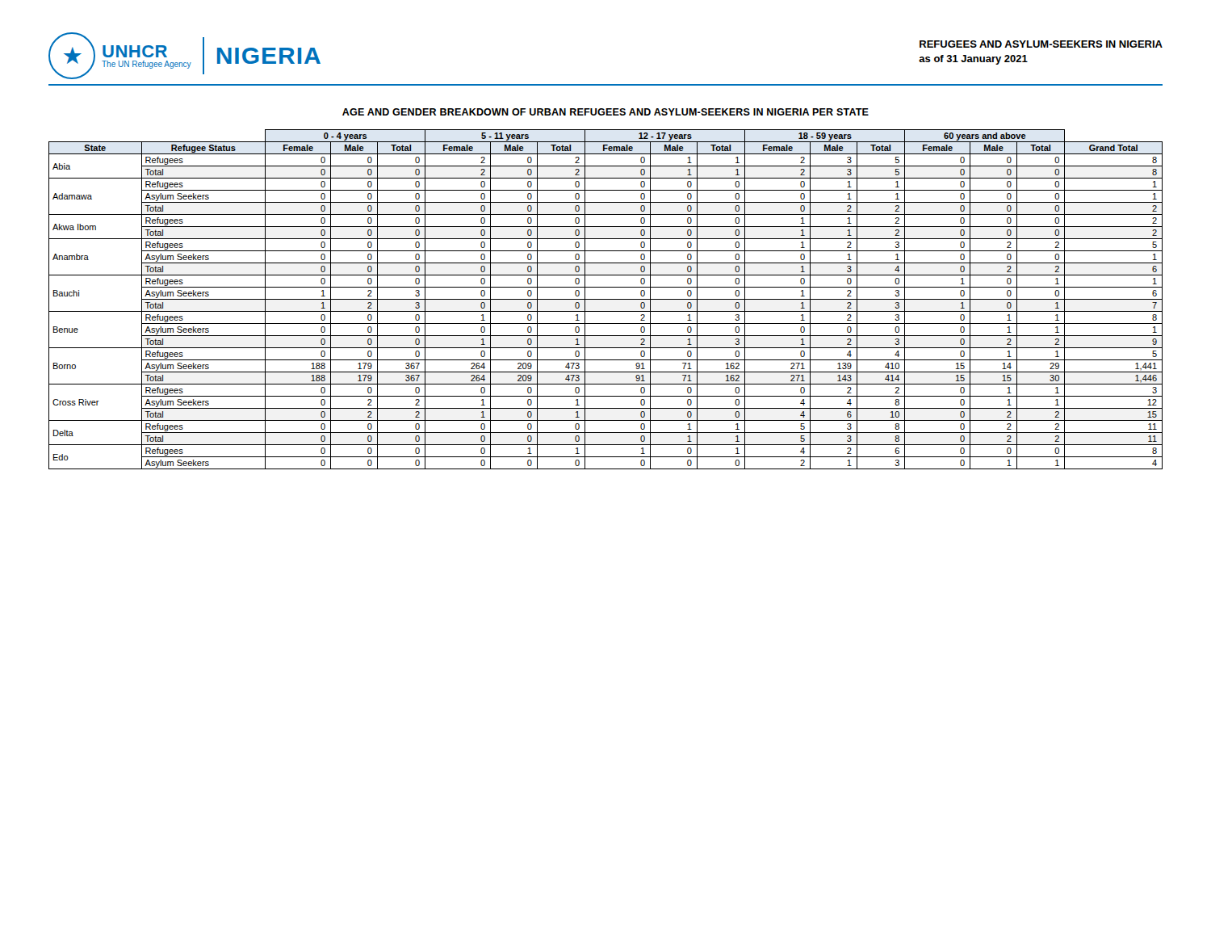★
UNHCR
The UN Refugee Agency
NIGERIA
REFUGEES AND ASYLUM-SEEKERS IN NIGERIA
as of 31 January 2021
AGE AND GENDER BREAKDOWN OF URBAN REFUGEES AND ASYLUM-SEEKERS IN NIGERIA PER STATE
| | | 0 - 4 years | 5 - 11 years | 12 - 17 years | 18 - 59 years | 60 years and above | |
| --- | --- | --- | --- | --- | --- | --- | --- |
| State | Refugee Status | Female | Male | Total | Female | Male | Total | Female | Male | Total | Female | Male | Total | Female | Male | Total | Grand Total |
| Abia | Refugees | 0 | 0 | 0 | 2 | 0 | 2 | 0 | 1 | 1 | 2 | 3 | 5 | 0 | 0 | 0 | 8 |
| Total | 0 | 0 | 0 | 2 | 0 | 2 | 0 | 1 | 1 | 2 | 3 | 5 | 0 | 0 | 0 | 8 |
| Adamawa | Refugees | 0 | 0 | 0 | 0 | 0 | 0 | 0 | 0 | 0 | 0 | 1 | 1 | 0 | 0 | 0 | 1 |
| Asylum Seekers | 0 | 0 | 0 | 0 | 0 | 0 | 0 | 0 | 0 | 0 | 1 | 1 | 0 | 0 | 0 | 1 |
| Total | 0 | 0 | 0 | 0 | 0 | 0 | 0 | 0 | 0 | 0 | 2 | 2 | 0 | 0 | 0 | 2 |
| Akwa Ibom | Refugees | 0 | 0 | 0 | 0 | 0 | 0 | 0 | 0 | 0 | 1 | 1 | 2 | 0 | 0 | 0 | 2 |
| Total | 0 | 0 | 0 | 0 | 0 | 0 | 0 | 0 | 0 | 1 | 1 | 2 | 0 | 0 | 0 | 2 |
| Anambra | Refugees | 0 | 0 | 0 | 0 | 0 | 0 | 0 | 0 | 0 | 1 | 2 | 3 | 0 | 2 | 2 | 5 |
| Asylum Seekers | 0 | 0 | 0 | 0 | 0 | 0 | 0 | 0 | 0 | 0 | 1 | 1 | 0 | 0 | 0 | 1 |
| Total | 0 | 0 | 0 | 0 | 0 | 0 | 0 | 0 | 0 | 1 | 3 | 4 | 0 | 2 | 2 | 6 |
| Bauchi | Refugees | 0 | 0 | 0 | 0 | 0 | 0 | 0 | 0 | 0 | 0 | 0 | 0 | 1 | 0 | 1 | 1 |
| Asylum Seekers | 1 | 2 | 3 | 0 | 0 | 0 | 0 | 0 | 0 | 1 | 2 | 3 | 0 | 0 | 0 | 6 |
| Total | 1 | 2 | 3 | 0 | 0 | 0 | 0 | 0 | 0 | 1 | 2 | 3 | 1 | 0 | 1 | 7 |
| Benue | Refugees | 0 | 0 | 0 | 1 | 0 | 1 | 2 | 1 | 3 | 1 | 2 | 3 | 0 | 1 | 1 | 8 |
| Asylum Seekers | 0 | 0 | 0 | 0 | 0 | 0 | 0 | 0 | 0 | 0 | 0 | 0 | 0 | 1 | 1 | 1 |
| Total | 0 | 0 | 0 | 1 | 0 | 1 | 2 | 1 | 3 | 1 | 2 | 3 | 0 | 2 | 2 | 9 |
| Borno | Refugees | 0 | 0 | 0 | 0 | 0 | 0 | 0 | 0 | 0 | 0 | 4 | 4 | 0 | 1 | 1 | 5 |
| Asylum Seekers | 188 | 179 | 367 | 264 | 209 | 473 | 91 | 71 | 162 | 271 | 139 | 410 | 15 | 14 | 29 | 1,441 |
| Total | 188 | 179 | 367 | 264 | 209 | 473 | 91 | 71 | 162 | 271 | 143 | 414 | 15 | 15 | 30 | 1,446 |
| Cross River | Refugees | 0 | 0 | 0 | 0 | 0 | 0 | 0 | 0 | 0 | 0 | 2 | 2 | 0 | 1 | 1 | 3 |
| Asylum Seekers | 0 | 2 | 2 | 1 | 0 | 1 | 0 | 0 | 0 | 4 | 4 | 8 | 0 | 1 | 1 | 12 |
| Total | 0 | 2 | 2 | 1 | 0 | 1 | 0 | 0 | 0 | 4 | 6 | 10 | 0 | 2 | 2 | 15 |
| Delta | Refugees | 0 | 0 | 0 | 0 | 0 | 0 | 0 | 1 | 1 | 5 | 3 | 8 | 0 | 2 | 2 | 11 |
| Total | 0 | 0 | 0 | 0 | 0 | 0 | 0 | 1 | 1 | 5 | 3 | 8 | 0 | 2 | 2 | 11 |
| Edo | Refugees | 0 | 0 | 0 | 0 | 1 | 1 | 1 | 0 | 1 | 4 | 2 | 6 | 0 | 0 | 0 | 8 |
| Asylum Seekers | 0 | 0 | 0 | 0 | 0 | 0 | 0 | 0 | 0 | 2 | 1 | 3 | 0 | 1 | 1 | 4 |